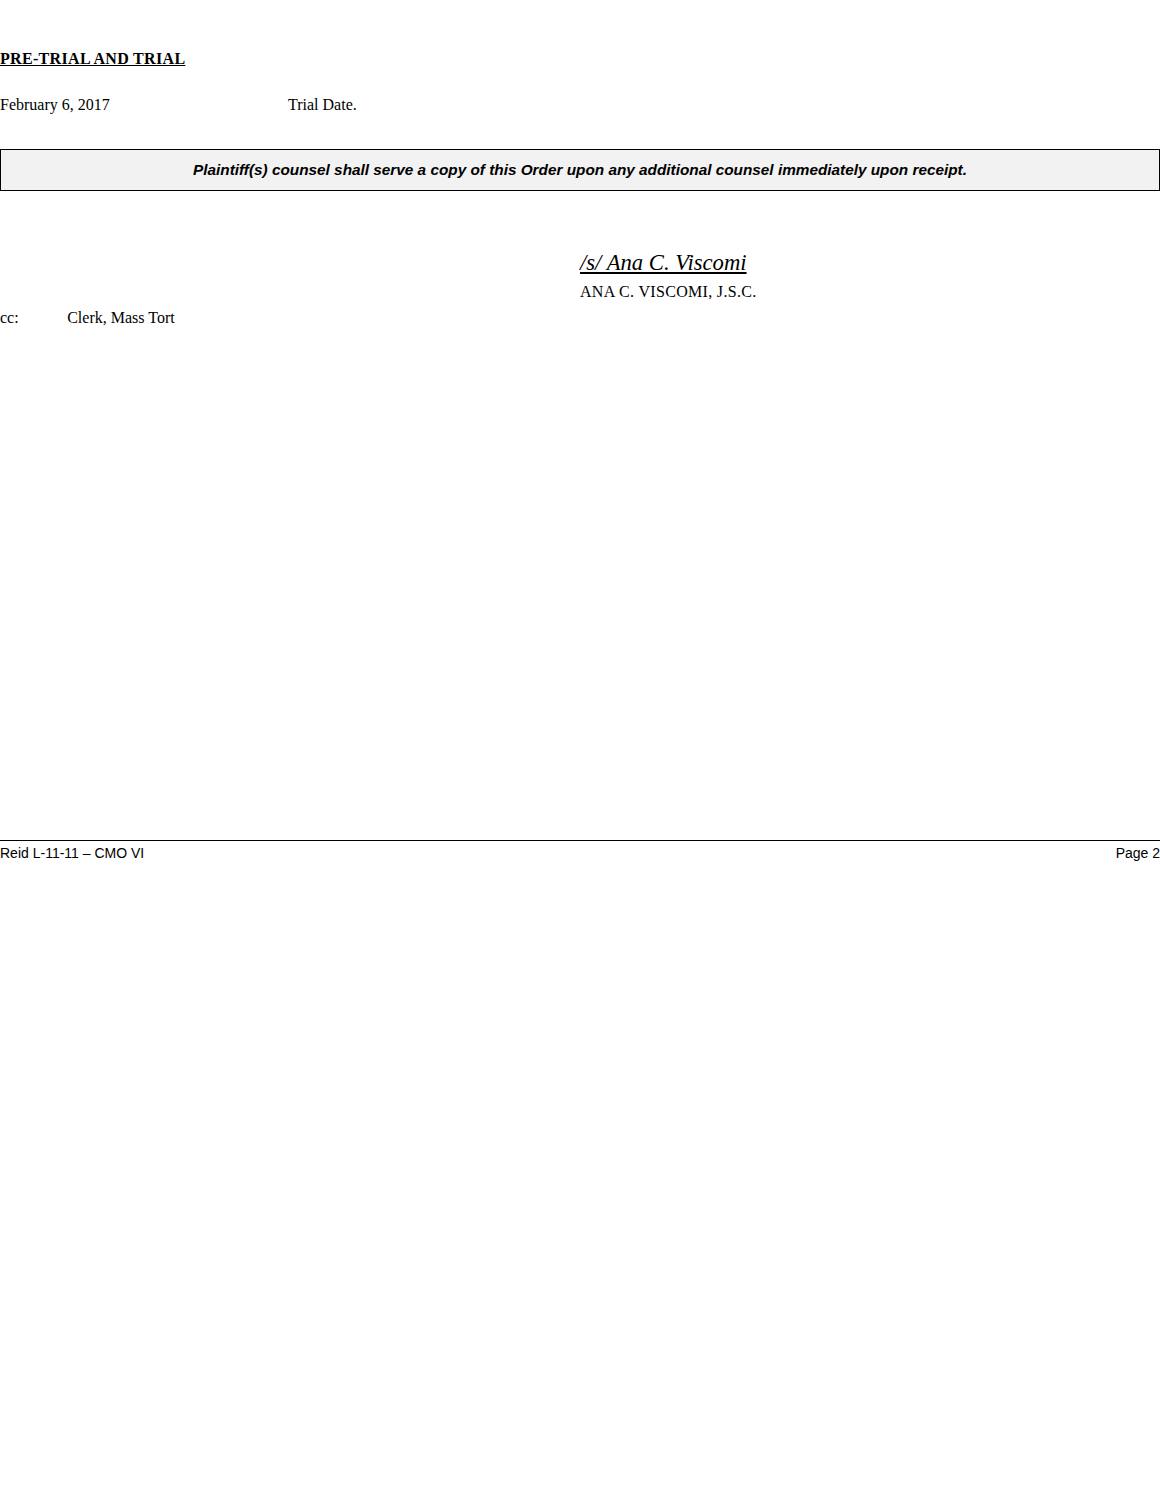PRE-TRIAL AND TRIAL
February 6, 2017
Trial Date.
Plaintiff(s) counsel shall serve a copy of this Order upon any additional counsel immediately upon receipt.
/s/ Ana C. Viscomi
ANA C. VISCOMI, J.S.C.
cc: Clerk, Mass Tort
Reid L-11-11 – CMO VI Page 2